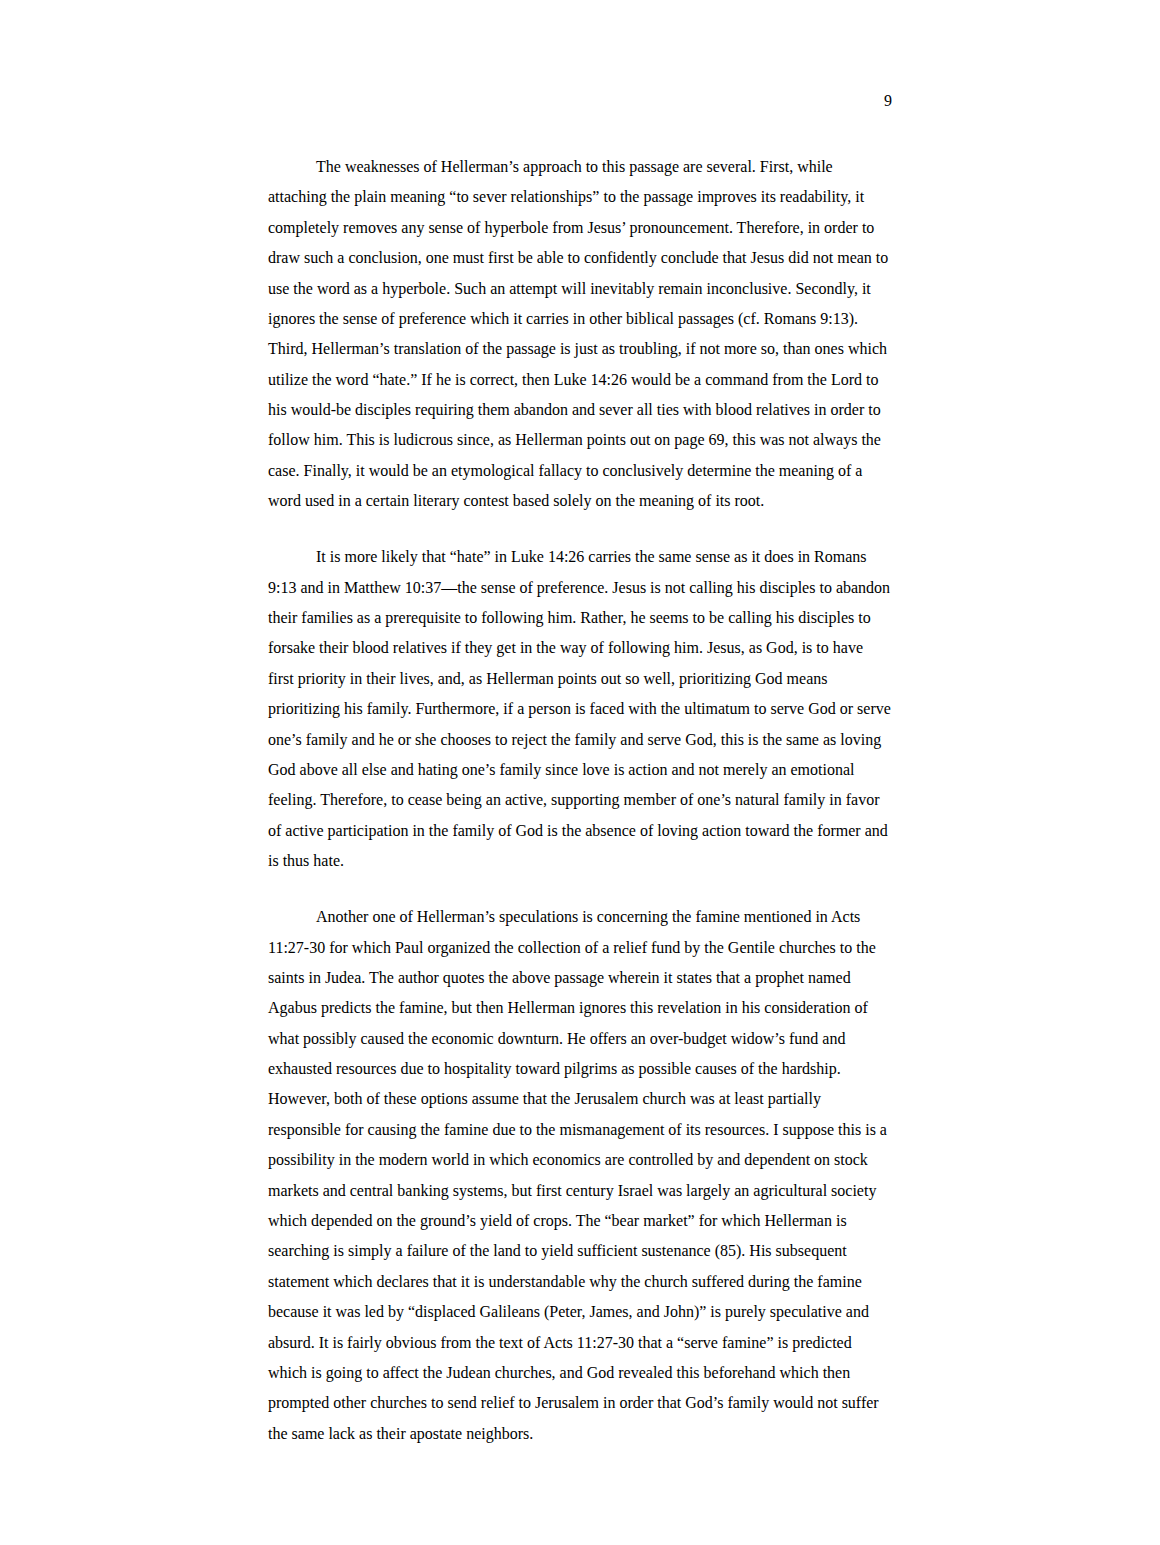9
The weaknesses of Hellerman’s approach to this passage are several. First, while attaching the plain meaning “to sever relationships” to the passage improves its readability, it completely removes any sense of hyperbole from Jesus’ pronouncement. Therefore, in order to draw such a conclusion, one must first be able to confidently conclude that Jesus did not mean to use the word as a hyperbole. Such an attempt will inevitably remain inconclusive. Secondly, it ignores the sense of preference which it carries in other biblical passages (cf. Romans 9:13). Third, Hellerman’s translation of the passage is just as troubling, if not more so, than ones which utilize the word “hate.” If he is correct, then Luke 14:26 would be a command from the Lord to his would-be disciples requiring them abandon and sever all ties with blood relatives in order to follow him. This is ludicrous since, as Hellerman points out on page 69, this was not always the case. Finally, it would be an etymological fallacy to conclusively determine the meaning of a word used in a certain literary contest based solely on the meaning of its root.
It is more likely that “hate” in Luke 14:26 carries the same sense as it does in Romans 9:13 and in Matthew 10:37—the sense of preference. Jesus is not calling his disciples to abandon their families as a prerequisite to following him. Rather, he seems to be calling his disciples to forsake their blood relatives if they get in the way of following him. Jesus, as God, is to have first priority in their lives, and, as Hellerman points out so well, prioritizing God means prioritizing his family. Furthermore, if a person is faced with the ultimatum to serve God or serve one’s family and he or she chooses to reject the family and serve God, this is the same as loving God above all else and hating one’s family since love is action and not merely an emotional feeling. Therefore, to cease being an active, supporting member of one’s natural family in favor of active participation in the family of God is the absence of loving action toward the former and is thus hate.
Another one of Hellerman’s speculations is concerning the famine mentioned in Acts 11:27-30 for which Paul organized the collection of a relief fund by the Gentile churches to the saints in Judea. The author quotes the above passage wherein it states that a prophet named Agabus predicts the famine, but then Hellerman ignores this revelation in his consideration of what possibly caused the economic downturn. He offers an over-budget widow’s fund and exhausted resources due to hospitality toward pilgrims as possible causes of the hardship. However, both of these options assume that the Jerusalem church was at least partially responsible for causing the famine due to the mismanagement of its resources. I suppose this is a possibility in the modern world in which economics are controlled by and dependent on stock markets and central banking systems, but first century Israel was largely an agricultural society which depended on the ground’s yield of crops. The “bear market” for which Hellerman is searching is simply a failure of the land to yield sufficient sustenance (85). His subsequent statement which declares that it is understandable why the church suffered during the famine because it was led by “displaced Galileans (Peter, James, and John)” is purely speculative and absurd. It is fairly obvious from the text of Acts 11:27-30 that a “serve famine” is predicted which is going to affect the Judean churches, and God revealed this beforehand which then prompted other churches to send relief to Jerusalem in order that God’s family would not suffer the same lack as their apostate neighbors.